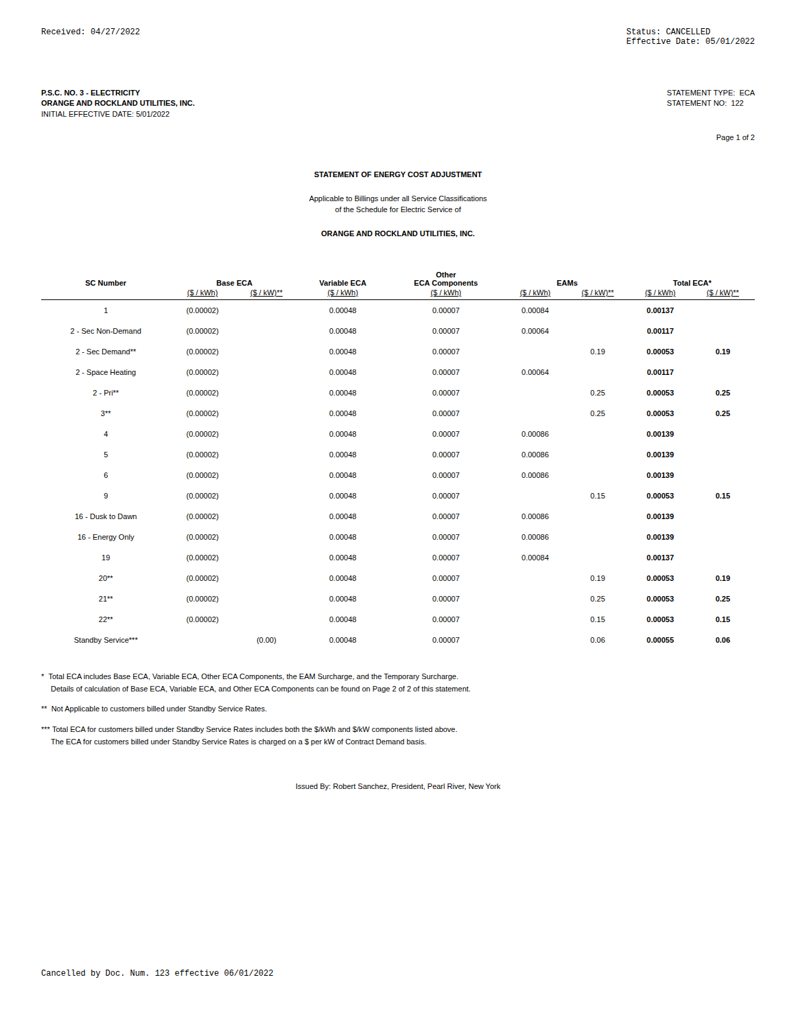Received: 04/27/2022
Status: CANCELLED
Effective Date: 05/01/2022
P.S.C. NO. 3 - ELECTRICITY
ORANGE AND ROCKLAND UTILITIES, INC.
INITIAL EFFECTIVE DATE: 5/01/2022
STATEMENT TYPE: ECA
STATEMENT NO: 122
Page 1 of 2
STATEMENT OF ENERGY COST ADJUSTMENT
Applicable to Billings under all Service Classifications
of the Schedule for Electric Service of
ORANGE AND ROCKLAND UTILITIES, INC.
| SC Number | Base ECA | Variable ECA | Other ECA Components | EAMs | Total ECA* |
| --- | --- | --- | --- | --- | --- |
| | ($ / kWh) | ($ / kW)** | ($ / kWh) | ($ / kWh) | ($ / kWh) | ($ / kW)** | ($ / kWh) | ($ / kW)** |
| 1 | (0.00002) | | 0.00048 | 0.00007 | 0.00084 | | 0.00137 | |
| 2 - Sec Non-Demand | (0.00002) | | 0.00048 | 0.00007 | 0.00064 | | 0.00117 | |
| 2 - Sec Demand** | (0.00002) | | 0.00048 | 0.00007 | | 0.19 | 0.00053 | 0.19 |
| 2 - Space Heating | (0.00002) | | 0.00048 | 0.00007 | 0.00064 | | 0.00117 | |
| 2 - Pri** | (0.00002) | | 0.00048 | 0.00007 | | 0.25 | 0.00053 | 0.25 |
| 3** | (0.00002) | | 0.00048 | 0.00007 | | 0.25 | 0.00053 | 0.25 |
| 4 | (0.00002) | | 0.00048 | 0.00007 | 0.00086 | | 0.00139 | |
| 5 | (0.00002) | | 0.00048 | 0.00007 | 0.00086 | | 0.00139 | |
| 6 | (0.00002) | | 0.00048 | 0.00007 | 0.00086 | | 0.00139 | |
| 9 | (0.00002) | | 0.00048 | 0.00007 | | 0.15 | 0.00053 | 0.15 |
| 16 - Dusk to Dawn | (0.00002) | | 0.00048 | 0.00007 | 0.00086 | | 0.00139 | |
| 16 - Energy Only | (0.00002) | | 0.00048 | 0.00007 | 0.00086 | | 0.00139 | |
| 19 | (0.00002) | | 0.00048 | 0.00007 | 0.00084 | | 0.00137 | |
| 20** | (0.00002) | | 0.00048 | 0.00007 | | 0.19 | 0.00053 | 0.19 |
| 21** | (0.00002) | | 0.00048 | 0.00007 | | 0.25 | 0.00053 | 0.25 |
| 22** | (0.00002) | | 0.00048 | 0.00007 | | 0.15 | 0.00053 | 0.15 |
| Standby Service*** | | (0.00) | 0.00048 | 0.00007 | | 0.06 | 0.00055 | 0.06 |
* Total ECA includes Base ECA, Variable ECA, Other ECA Components, the EAM Surcharge, and the Temporary Surcharge.
Details of calculation of Base ECA, Variable ECA, and Other ECA Components can be found on Page 2 of 2 of this statement.
** Not Applicable to customers billed under Standby Service Rates.
*** Total ECA for customers billed under Standby Service Rates includes both the $/kWh and $/kW components listed above.
The ECA for customers billed under Standby Service Rates is charged on a $ per kW of Contract Demand basis.
Issued By: Robert Sanchez, President, Pearl River, New York
Cancelled by Doc. Num. 123 effective 06/01/2022